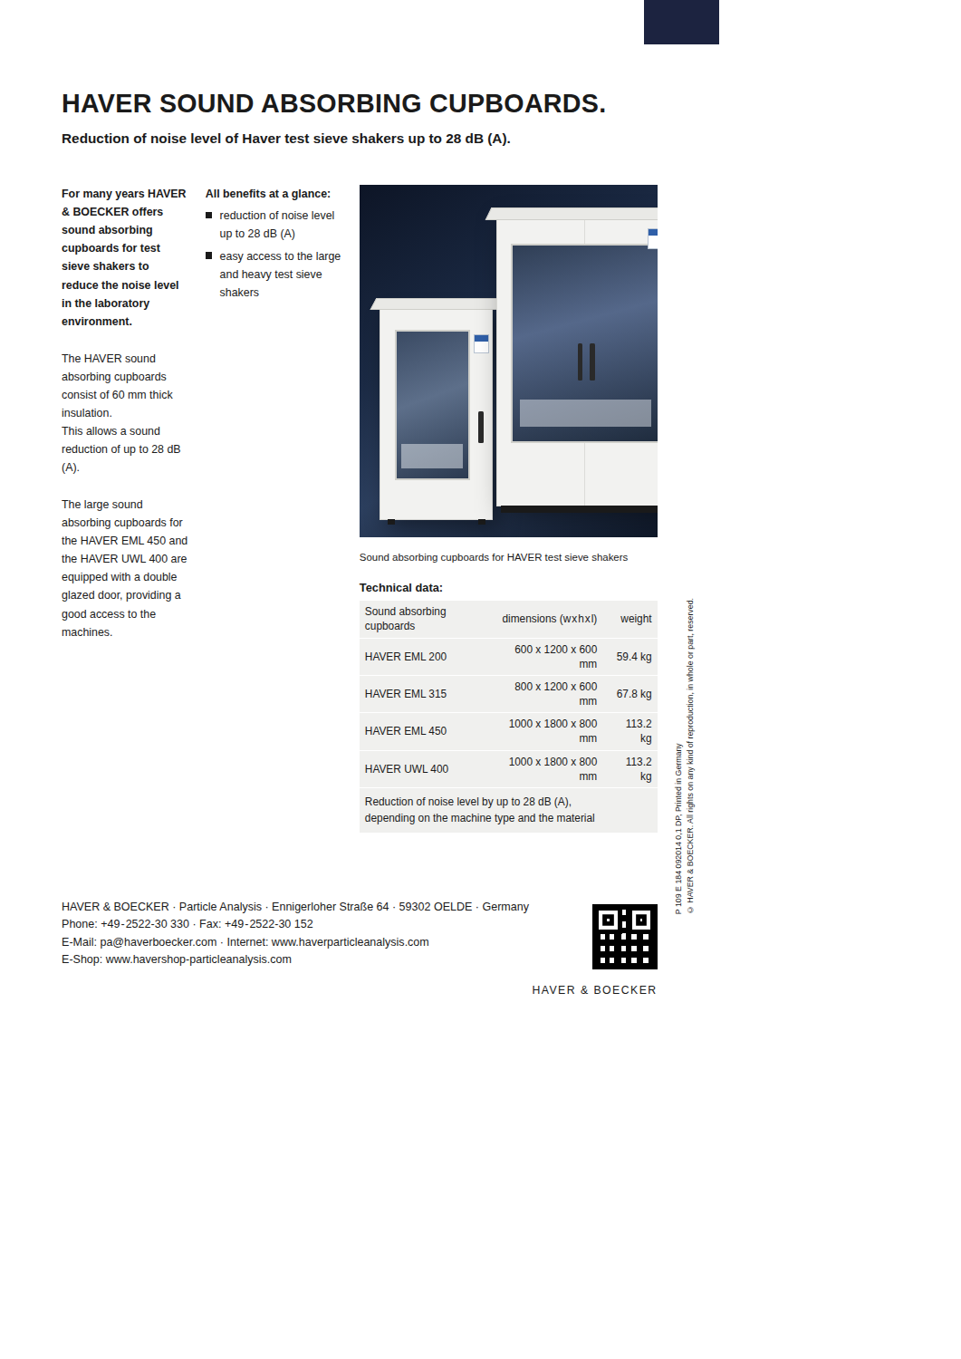HAVER SOUND ABSORBING CUPBOARDS.
Reduction of noise level of Haver test sieve shakers up to 28 dB (A).
For many years HAVER & BOECKER offers sound absorbing cupboards for test sieve shakers to reduce the noise level in the laboratory environment.
The HAVER sound absorbing cupboards consist of 60 mm thick insulation.
This allows a sound reduction of up to 28 dB (A).
The large sound absorbing cupboards for the HAVER EML 450 and the HAVER UWL 400 are equipped with a double glazed door, providing a good access to the machines.
All benefits at a glance:
reduction of noise level up to 28 dB (A)
easy access to the large and heavy test sieve shakers
Sound absorbing cupboards for HAVER test sieve shakers
Technical data:
| Sound absorbing cupboards | dimensions (w x h x l) | weight |
| --- | --- | --- |
| HAVER EML 200 | 600 x 1200 x 600 mm | 59.4 kg |
| HAVER EML 315 | 800 x 1200 x 600 mm | 67.8 kg |
| HAVER EML 450 | 1000 x 1800 x 800 mm | 113.2 kg |
| HAVER UWL 400 | 1000 x 1800 x 800 mm | 113.2 kg |
| Reduction of noise level by up to 28 dB (A), depending on the machine type and the material |
P 109 E 184 092014 0,1 DP, Printed in Germany
© HAVER & BOECKER. All rights on any kind of reproduction, in whole or part, reserved.
HAVER & BOECKER · Particle Analysis · Ennigerloher Straße 64 · 59302 OELDE · Germany
Phone: +49 - 2522-30 330 · Fax: +49 - 2522-30 152
E-Mail: pa@haverboecker.com · Internet: www.haverparticleanalysis.com
E-Shop: www.havershop-particleanalysis.com
HAVER & BOECKER